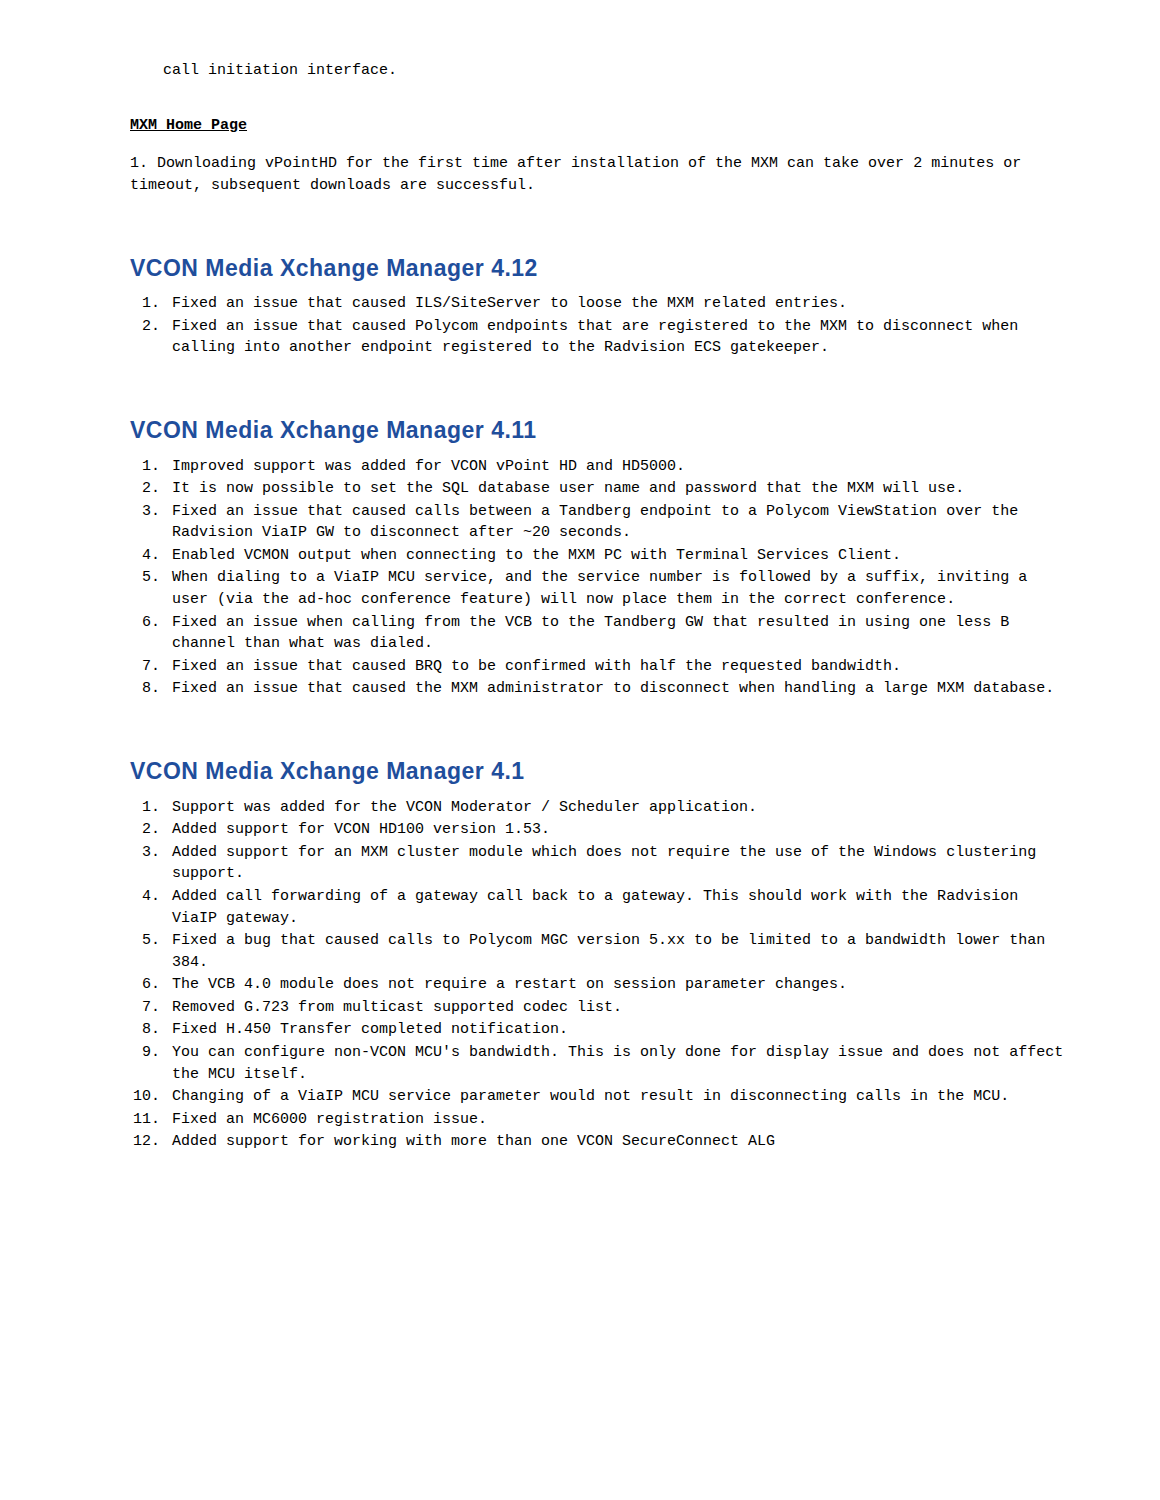call initiation interface.
MXM Home Page
1. Downloading vPointHD for the first time after installation of the MXM can take over 2 minutes or timeout, subsequent downloads are successful.
VCON Media Xchange Manager 4.12
Fixed an issue that caused ILS/SiteServer to loose the MXM related entries.
Fixed an issue that caused Polycom endpoints that are registered to the MXM to disconnect when calling into another endpoint registered to the Radvision ECS gatekeeper.
VCON Media Xchange Manager 4.11
Improved support was added for VCON vPoint HD and HD5000.
It is now possible to set the SQL database user name and password that the MXM will use.
Fixed an issue that caused calls between a Tandberg endpoint to a Polycom ViewStation over the Radvision ViaIP GW to disconnect after ~20 seconds.
Enabled VCMON output when connecting to the MXM PC with Terminal Services Client.
When dialing to a ViaIP MCU service, and the service number is followed by a suffix, inviting a user (via the ad-hoc conference feature) will now place them in the correct conference.
Fixed an issue when calling from the VCB to the Tandberg GW that resulted in using one less B channel than what was dialed.
Fixed an issue that caused BRQ to be confirmed with half the requested bandwidth.
Fixed an issue that caused the MXM administrator to disconnect when handling a large MXM database.
VCON Media Xchange Manager 4.1
Support was added for the VCON Moderator / Scheduler application.
Added support for VCON HD100 version 1.53.
Added support for an MXM cluster module which does not require the use of the Windows clustering support.
Added call forwarding of a gateway call back to a gateway. This should work with the Radvision ViaIP gateway.
Fixed a bug that caused calls to Polycom MGC version 5.xx to be limited to a bandwidth lower than 384.
The VCB 4.0 module does not require a restart on session parameter changes.
Removed G.723 from multicast supported codec list.
Fixed H.450 Transfer completed notification.
You can configure non-VCON MCU's bandwidth. This is only done for display issue and does not affect the MCU itself.
Changing of a ViaIP MCU service parameter would not result in disconnecting calls in the MCU.
Fixed an MC6000 registration issue.
Added support for working with more than one VCON SecureConnect ALG